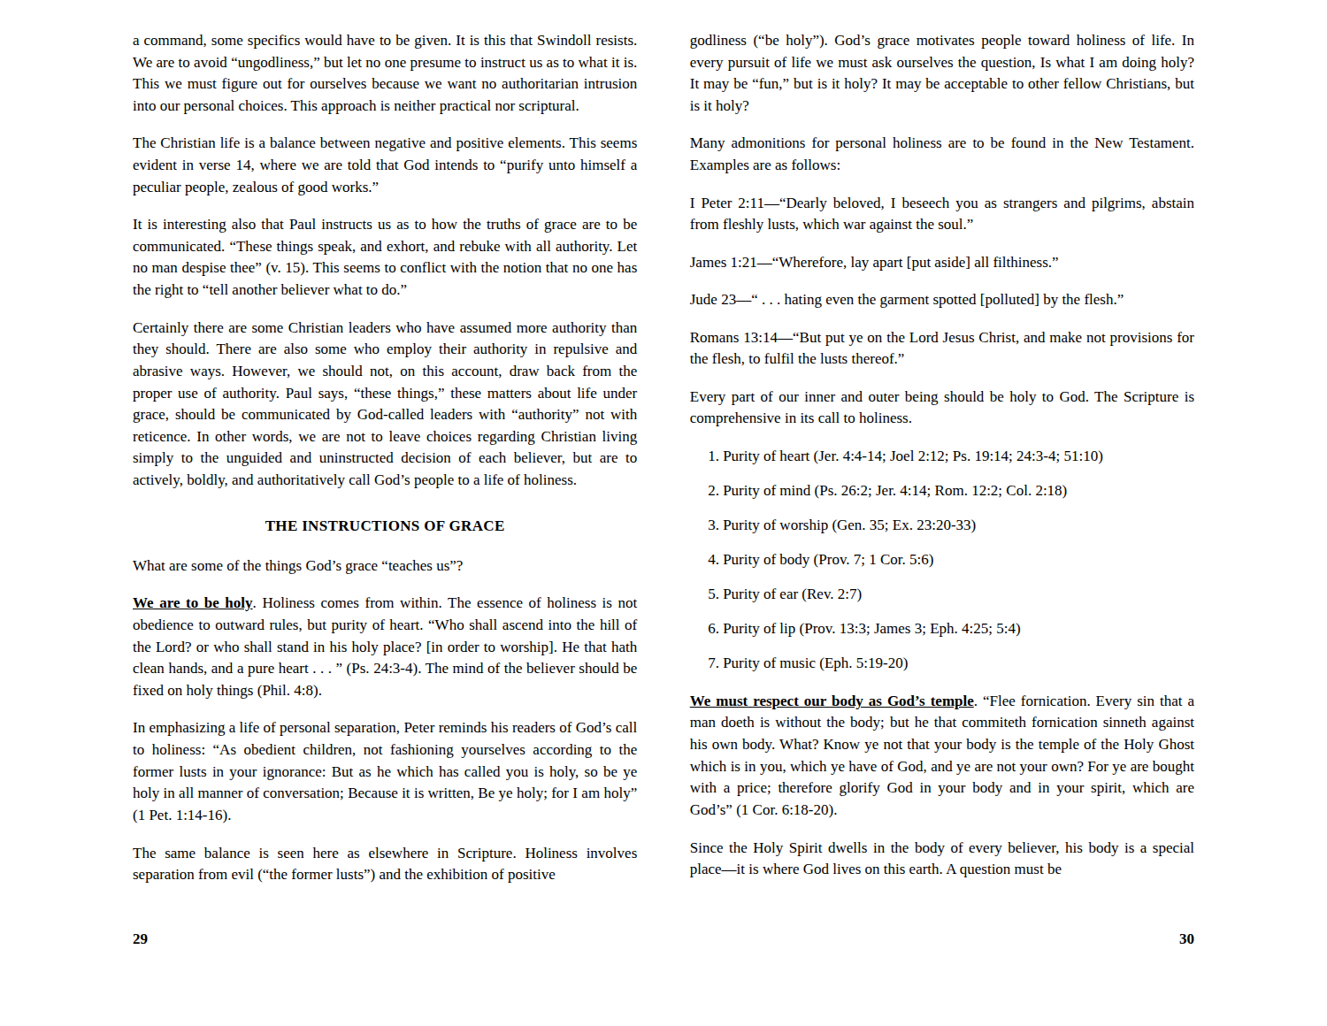a command, some specifics would have to be given. It is this that Swindoll resists. We are to avoid “ungodliness,” but let no one presume to instruct us as to what it is. This we must figure out for ourselves because we want no authoritarian intrusion into our personal choices. This approach is neither practical nor scriptural.
The Christian life is a balance between negative and positive elements. This seems evident in verse 14, where we are told that God intends to “purify unto himself a peculiar people, zealous of good works.”
It is interesting also that Paul instructs us as to how the truths of grace are to be communicated. “These things speak, and exhort, and rebuke with all authority. Let no man despise thee” (v. 15). This seems to conflict with the notion that no one has the right to “tell another believer what to do.”
Certainly there are some Christian leaders who have assumed more authority than they should. There are also some who employ their authority in repulsive and abrasive ways. However, we should not, on this account, draw back from the proper use of authority. Paul says, “these things,” these matters about life under grace, should be communicated by God-called leaders with “authority” not with reticence. In other words, we are not to leave choices regarding Christian living simply to the unguided and uninstructed decision of each believer, but are to actively, boldly, and authoritatively call God’s people to a life of holiness.
The Instructions of Grace
What are some of the things God’s grace “teaches us”?
We are to be holy. Holiness comes from within. The essence of holiness is not obedience to outward rules, but purity of heart. “Who shall ascend into the hill of the Lord? or who shall stand in his holy place? [in order to worship]. He that hath clean hands, and a pure heart . . . ” (Ps. 24:3-4). The mind of the believer should be fixed on holy things (Phil. 4:8).
In emphasizing a life of personal separation, Peter reminds his readers of God’s call to holiness: “As obedient children, not fashioning yourselves according to the former lusts in your ignorance: But as he which has called you is holy, so be ye holy in all manner of conversation; Because it is written, Be ye holy; for I am holy” (1 Pet. 1:14-16).
The same balance is seen here as elsewhere in Scripture. Holiness involves separation from evil (“the former lusts”) and the exhibition of positive
29
godliness (“be holy”). God’s grace motivates people toward holiness of life. In every pursuit of life we must ask ourselves the question, Is what I am doing holy? It may be “fun,” but is it holy? It may be acceptable to other fellow Christians, but is it holy?
Many admonitions for personal holiness are to be found in the New Testament. Examples are as follows:
I Peter 2:11—“Dearly beloved, I beseech you as strangers and pilgrims, abstain from fleshly lusts, which war against the soul.”
James 1:21—“Wherefore, lay apart [put aside] all filthiness.”
Jude 23—“ . . . hating even the garment spotted [polluted] by the flesh.”
Romans 13:14—“But put ye on the Lord Jesus Christ, and make not provisions for the flesh, to fulfil the lusts thereof.”
Every part of our inner and outer being should be holy to God. The Scripture is comprehensive in its call to holiness.
Purity of heart (Jer. 4:4-14; Joel 2:12; Ps. 19:14; 24:3-4; 51:10)
Purity of mind (Ps. 26:2; Jer. 4:14; Rom. 12:2; Col. 2:18)
Purity of worship (Gen. 35; Ex. 23:20-33)
Purity of body (Prov. 7; 1 Cor. 5:6)
Purity of ear (Rev. 2:7)
Purity of lip (Prov. 13:3; James 3; Eph. 4:25; 5:4)
Purity of music (Eph. 5:19-20)
We must respect our body as God’s temple. “Flee fornication. Every sin that a man doeth is without the body; but he that commiteth fornication sinneth against his own body. What? Know ye not that your body is the temple of the Holy Ghost which is in you, which ye have of God, and ye are not your own? For ye are bought with a price; therefore glorify God in your body and in your spirit, which are God’s” (1 Cor. 6:18-20).
Since the Holy Spirit dwells in the body of every believer, his body is a special place—it is where God lives on this earth. A question must be
30